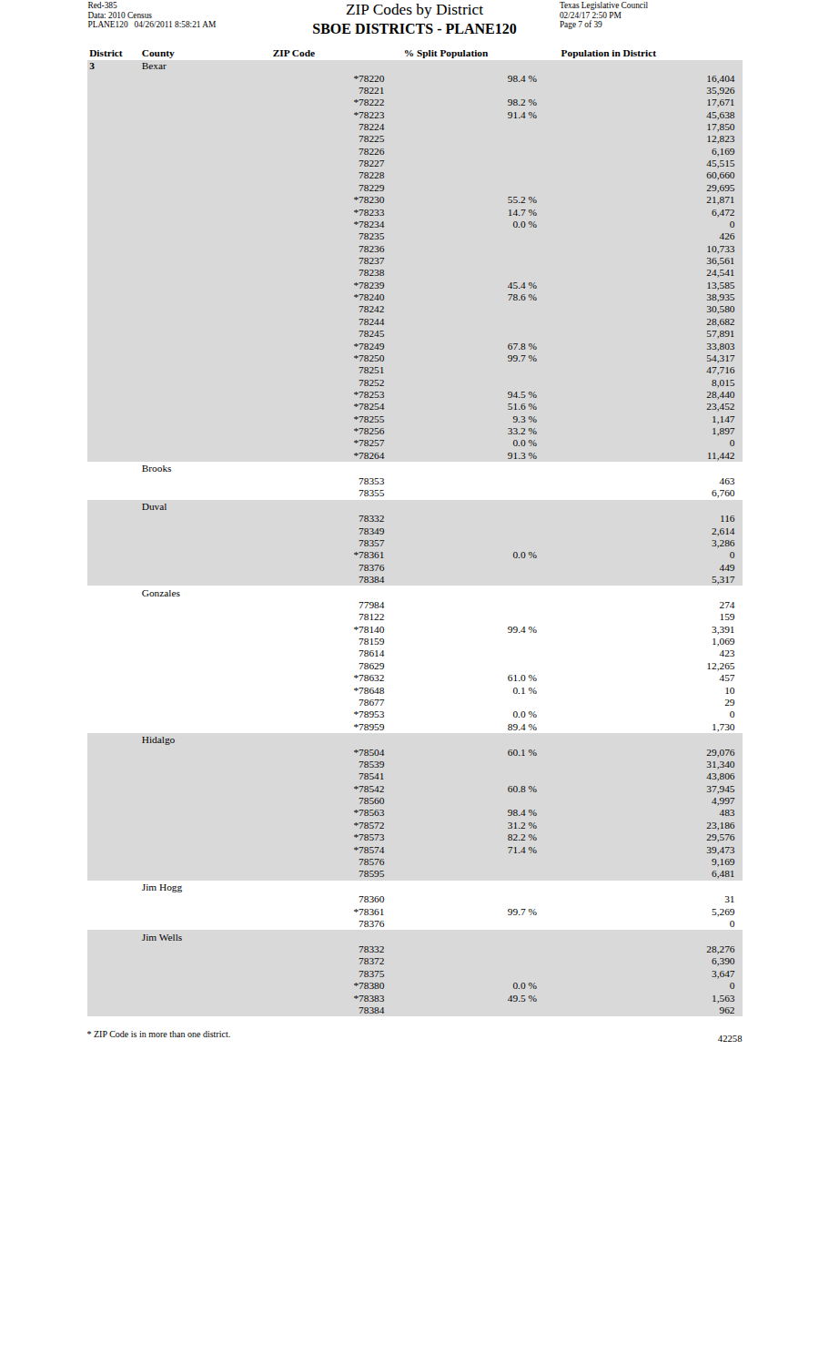| Red-385 Data: 2010 Census PLANE120 04/26/2011 8:58:21 AM | ZIP Codes by District SBOE DISTRICTS - PLANE120 | Texas Legislative Council 02/24/17 2:50 PM Page 7 of 39 |
| District | County | ZIP Code | % Split Population | Population in District |
| --- | --- | --- | --- | --- |
| 3 | Bexar | | | |
| | | *78220 | 98.4 % | 16,404 |
| | | 78221 | | 35,926 |
| | | *78222 | 98.2 % | 17,671 |
| | | *78223 | 91.4 % | 45,638 |
| | | 78224 | | 17,850 |
| | | 78225 | | 12,823 |
| | | 78226 | | 6,169 |
| | | 78227 | | 45,515 |
| | | 78228 | | 60,660 |
| | | 78229 | | 29,695 |
| | | *78230 | 55.2 % | 21,871 |
| | | *78233 | 14.7 % | 6,472 |
| | | *78234 | 0.0 % | 0 |
| | | 78235 | | 426 |
| | | 78236 | | 10,733 |
| | | 78237 | | 36,561 |
| | | 78238 | | 24,541 |
| | | *78239 | 45.4 % | 13,585 |
| | | *78240 | 78.6 % | 38,935 |
| | | 78242 | | 30,580 |
| | | 78244 | | 28,682 |
| | | 78245 | | 57,891 |
| | | *78249 | 67.8 % | 33,803 |
| | | *78250 | 99.7 % | 54,317 |
| | | 78251 | | 47,716 |
| | | 78252 | | 8,015 |
| | | *78253 | 94.5 % | 28,440 |
| | | *78254 | 51.6 % | 23,452 |
| | | *78255 | 9.3 % | 1,147 |
| | | *78256 | 33.2 % | 1,897 |
| | | *78257 | 0.0 % | 0 |
| | | *78264 | 91.3 % | 11,442 |
| | Brooks | | | |
| | | 78353 | | 463 |
| | | 78355 | | 6,760 |
| | Duval | | | |
| | | 78332 | | 116 |
| | | 78349 | | 2,614 |
| | | 78357 | | 3,286 |
| | | *78361 | 0.0 % | 0 |
| | | 78376 | | 449 |
| | | 78384 | | 5,317 |
| | Gonzales | | | |
| | | 77984 | | 274 |
| | | 78122 | | 159 |
| | | *78140 | 99.4 % | 3,391 |
| | | 78159 | | 1,069 |
| | | 78614 | | 423 |
| | | 78629 | | 12,265 |
| | | *78632 | 61.0 % | 457 |
| | | *78648 | 0.1 % | 10 |
| | | 78677 | | 29 |
| | | *78953 | 0.0 % | 0 |
| | | *78959 | 89.4 % | 1,730 |
| | Hidalgo | | | |
| | | *78504 | 60.1 % | 29,076 |
| | | 78539 | | 31,340 |
| | | 78541 | | 43,806 |
| | | *78542 | 60.8 % | 37,945 |
| | | 78560 | | 4,997 |
| | | *78563 | 98.4 % | 483 |
| | | *78572 | 31.2 % | 23,186 |
| | | *78573 | 82.2 % | 29,576 |
| | | *78574 | 71.4 % | 39,473 |
| | | 78576 | | 9,169 |
| | | 78595 | | 6,481 |
| | Jim Hogg | | | |
| | | 78360 | | 31 |
| | | *78361 | 99.7 % | 5,269 |
| | | 78376 | | 0 |
| | Jim Wells | | | |
| | | 78332 | | 28,276 |
| | | 78372 | | 6,390 |
| | | 78375 | | 3,647 |
| | | *78380 | 0.0 % | 0 |
| | | *78383 | 49.5 % | 1,563 |
| | | 78384 | | 962 |
* ZIP Code is in more than one district. 42258